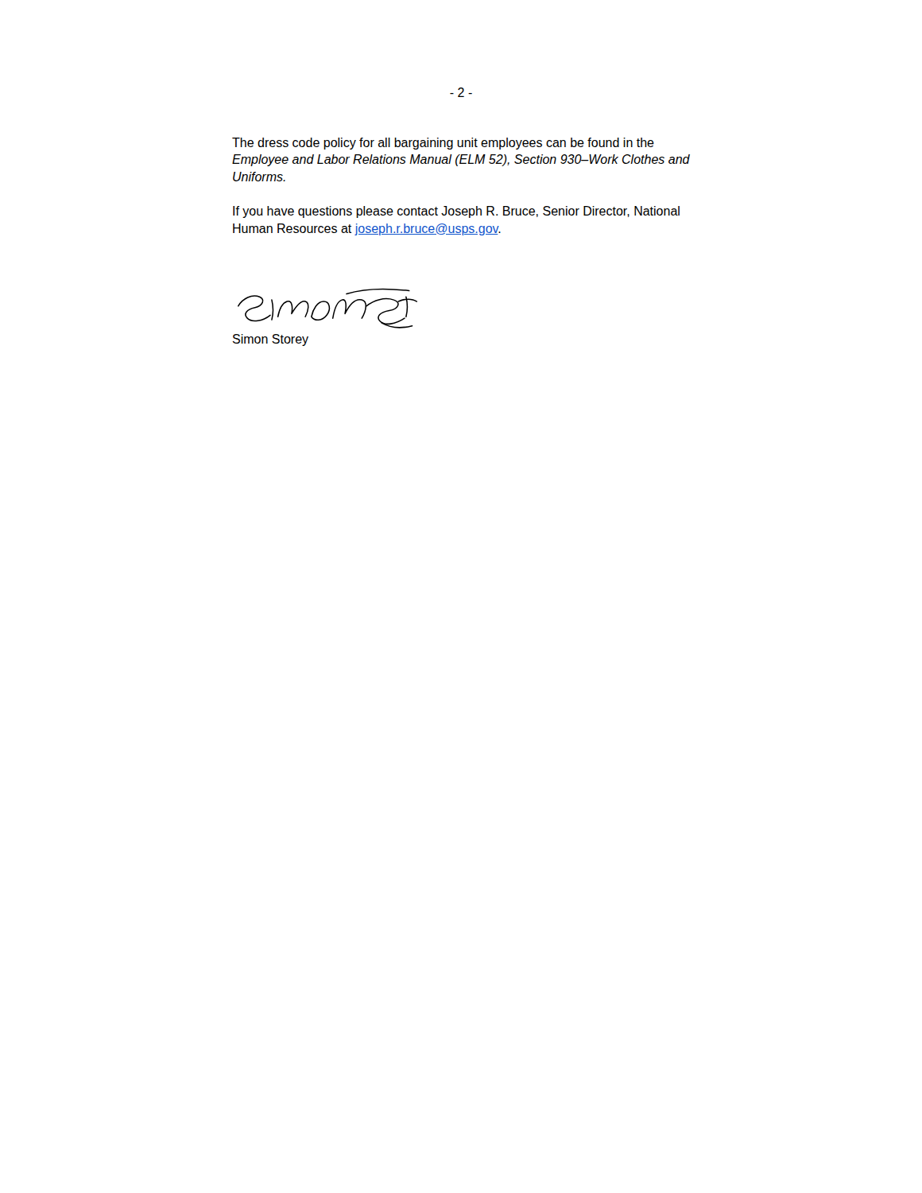- 2 -
The dress code policy for all bargaining unit employees can be found in the Employee and Labor Relations Manual (ELM 52), Section 930–Work Clothes and Uniforms.
If you have questions please contact Joseph R. Bruce, Senior Director, National Human Resources at joseph.r.bruce@usps.gov.
Simon Storey